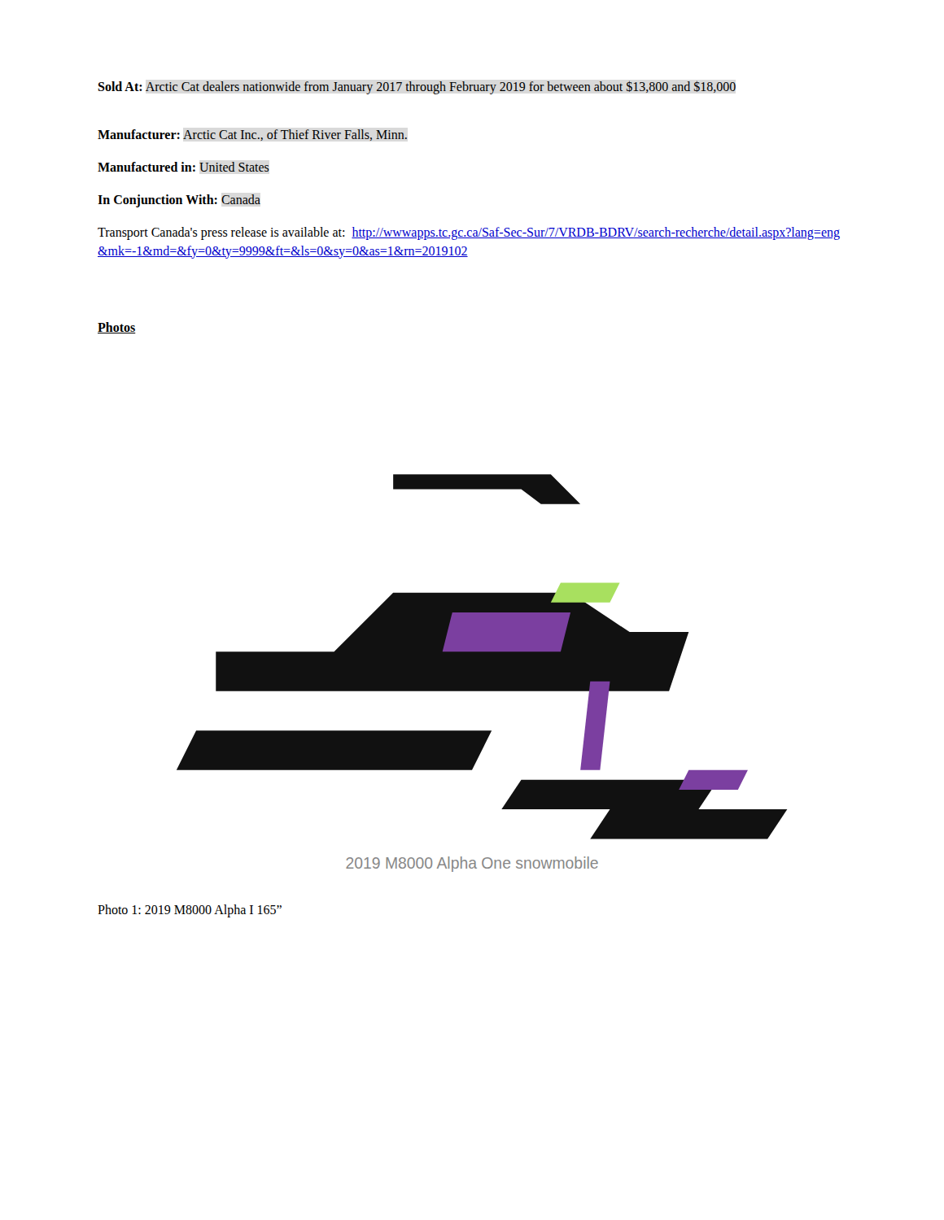Sold At: Arctic Cat dealers nationwide from January 2017 through February 2019 for between about $13,800 and $18,000
Manufacturer: Arctic Cat Inc., of Thief River Falls, Minn.
Manufactured in: United States
In Conjunction With: Canada
Transport Canada's press release is available at: http://wwwapps.tc.gc.ca/Saf-Sec-Sur/7/VRDB-BDRV/search-recherche/detail.aspx?lang=eng&mk=-1&md=&fy=0&ty=9999&ft=&ls=0&sy=0&as=1&rn=2019102
Photos
Photo 1: 2019 M8000 Alpha I 165”